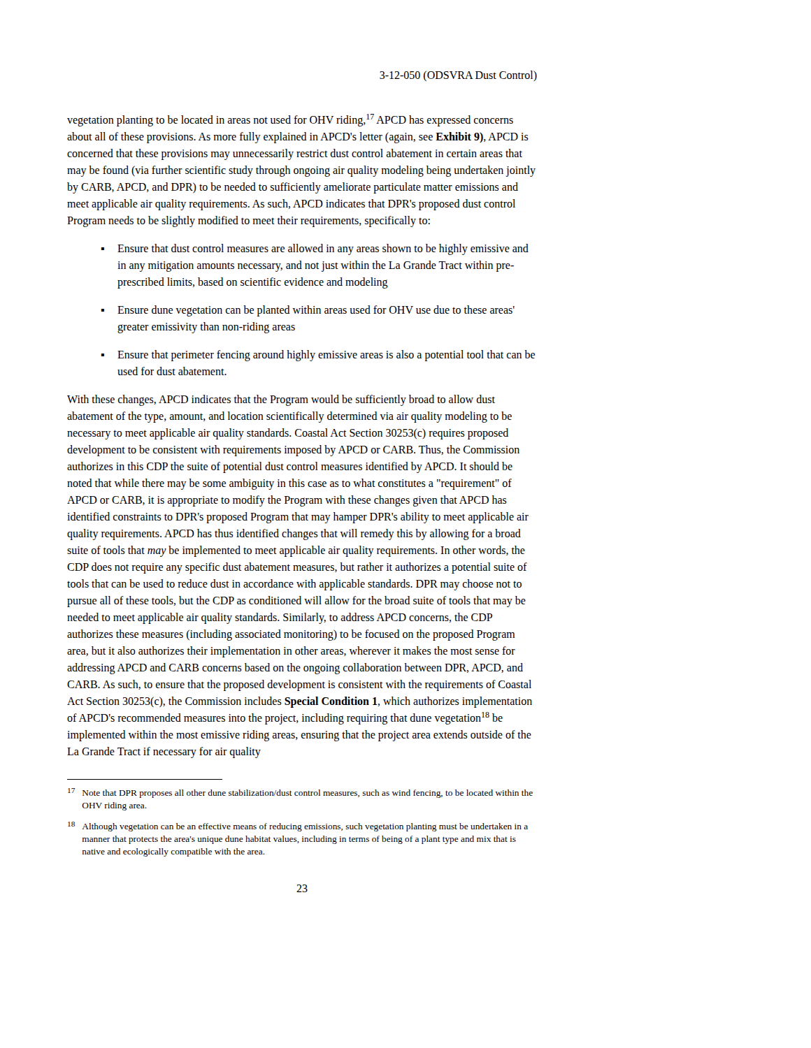3-12-050 (ODSVRA Dust Control)
vegetation planting to be located in areas not used for OHV riding,17 APCD has expressed concerns about all of these provisions. As more fully explained in APCD's letter (again, see Exhibit 9), APCD is concerned that these provisions may unnecessarily restrict dust control abatement in certain areas that may be found (via further scientific study through ongoing air quality modeling being undertaken jointly by CARB, APCD, and DPR) to be needed to sufficiently ameliorate particulate matter emissions and meet applicable air quality requirements. As such, APCD indicates that DPR's proposed dust control Program needs to be slightly modified to meet their requirements, specifically to:
Ensure that dust control measures are allowed in any areas shown to be highly emissive and in any mitigation amounts necessary, and not just within the La Grande Tract within pre-prescribed limits, based on scientific evidence and modeling
Ensure dune vegetation can be planted within areas used for OHV use due to these areas' greater emissivity than non-riding areas
Ensure that perimeter fencing around highly emissive areas is also a potential tool that can be used for dust abatement.
With these changes, APCD indicates that the Program would be sufficiently broad to allow dust abatement of the type, amount, and location scientifically determined via air quality modeling to be necessary to meet applicable air quality standards. Coastal Act Section 30253(c) requires proposed development to be consistent with requirements imposed by APCD or CARB. Thus, the Commission authorizes in this CDP the suite of potential dust control measures identified by APCD. It should be noted that while there may be some ambiguity in this case as to what constitutes a "requirement" of APCD or CARB, it is appropriate to modify the Program with these changes given that APCD has identified constraints to DPR's proposed Program that may hamper DPR's ability to meet applicable air quality requirements. APCD has thus identified changes that will remedy this by allowing for a broad suite of tools that may be implemented to meet applicable air quality requirements. In other words, the CDP does not require any specific dust abatement measures, but rather it authorizes a potential suite of tools that can be used to reduce dust in accordance with applicable standards. DPR may choose not to pursue all of these tools, but the CDP as conditioned will allow for the broad suite of tools that may be needed to meet applicable air quality standards. Similarly, to address APCD concerns, the CDP authorizes these measures (including associated monitoring) to be focused on the proposed Program area, but it also authorizes their implementation in other areas, wherever it makes the most sense for addressing APCD and CARB concerns based on the ongoing collaboration between DPR, APCD, and CARB. As such, to ensure that the proposed development is consistent with the requirements of Coastal Act Section 30253(c), the Commission includes Special Condition 1, which authorizes implementation of APCD's recommended measures into the project, including requiring that dune vegetation18 be implemented within the most emissive riding areas, ensuring that the project area extends outside of the La Grande Tract if necessary for air quality
17 Note that DPR proposes all other dune stabilization/dust control measures, such as wind fencing, to be located within the OHV riding area.
18 Although vegetation can be an effective means of reducing emissions, such vegetation planting must be undertaken in a manner that protects the area's unique dune habitat values, including in terms of being of a plant type and mix that is native and ecologically compatible with the area.
23